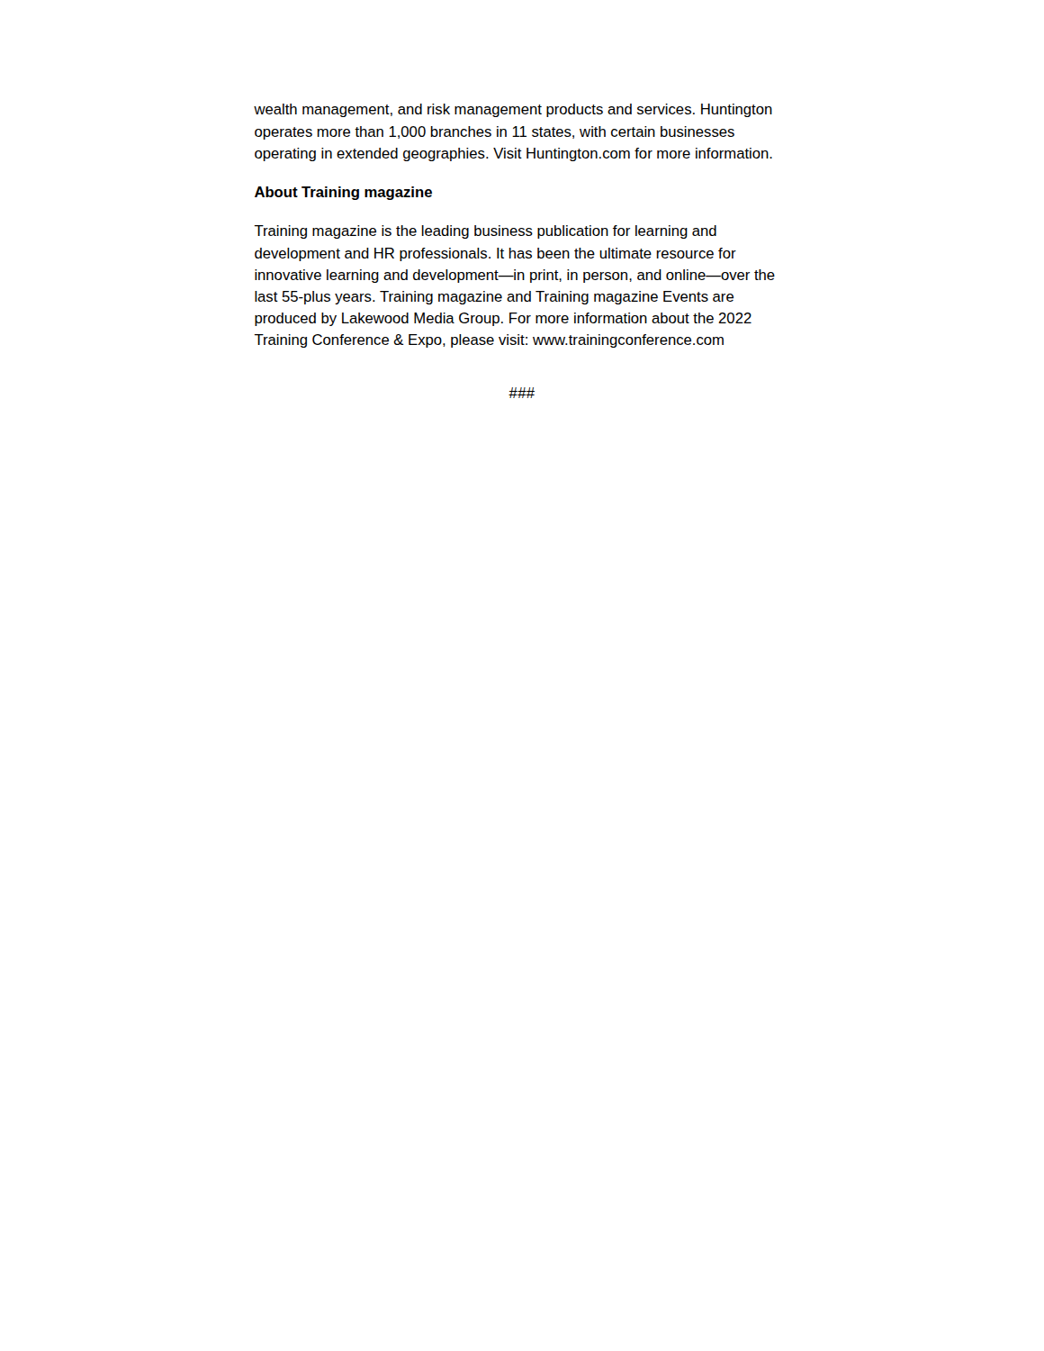wealth management, and risk management products and services. Huntington operates more than 1,000 branches in 11 states, with certain businesses operating in extended geographies. Visit Huntington.com for more information.
About Training magazine
Training magazine is the leading business publication for learning and development and HR professionals. It has been the ultimate resource for innovative learning and development—in print, in person, and online—over the last 55-plus years. Training magazine and Training magazine Events are produced by Lakewood Media Group. For more information about the 2022 Training Conference & Expo, please visit: www.trainingconference.com
###